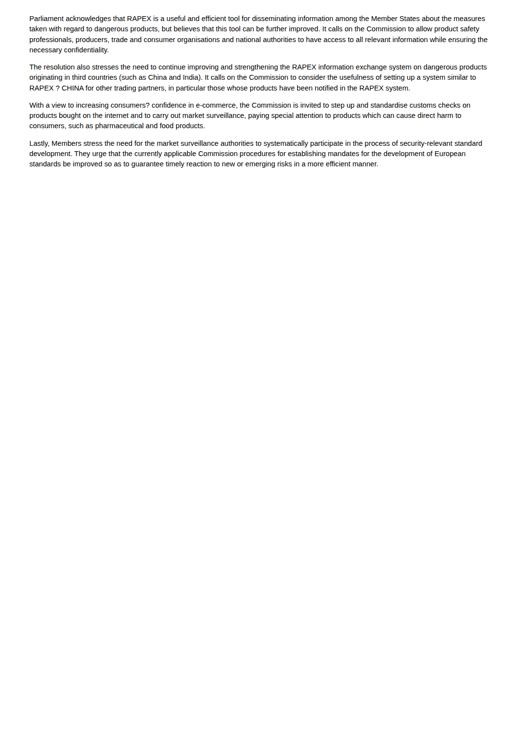Parliament acknowledges that RAPEX is a useful and efficient tool for disseminating information among the Member States about the measures taken with regard to dangerous products, but believes that this tool can be further improved. It calls on the Commission to allow product safety professionals, producers, trade and consumer organisations and national authorities to have access to all relevant information while ensuring the necessary confidentiality.
The resolution also stresses the need to continue improving and strengthening the RAPEX information exchange system on dangerous products originating in third countries (such as China and India). It calls on the Commission to consider the usefulness of setting up a system similar to RAPEX ? CHINA for other trading partners, in particular those whose products have been notified in the RAPEX system.
With a view to increasing consumers? confidence in e-commerce, the Commission is invited to step up and standardise customs checks on products bought on the internet and to carry out market surveillance, paying special attention to products which can cause direct harm to consumers, such as pharmaceutical and food products.
Lastly, Members stress the need for the market surveillance authorities to systematically participate in the process of security-relevant standard development. They urge that the currently applicable Commission procedures for establishing mandates for the development of European standards be improved so as to guarantee timely reaction to new or emerging risks in a more efficient manner.